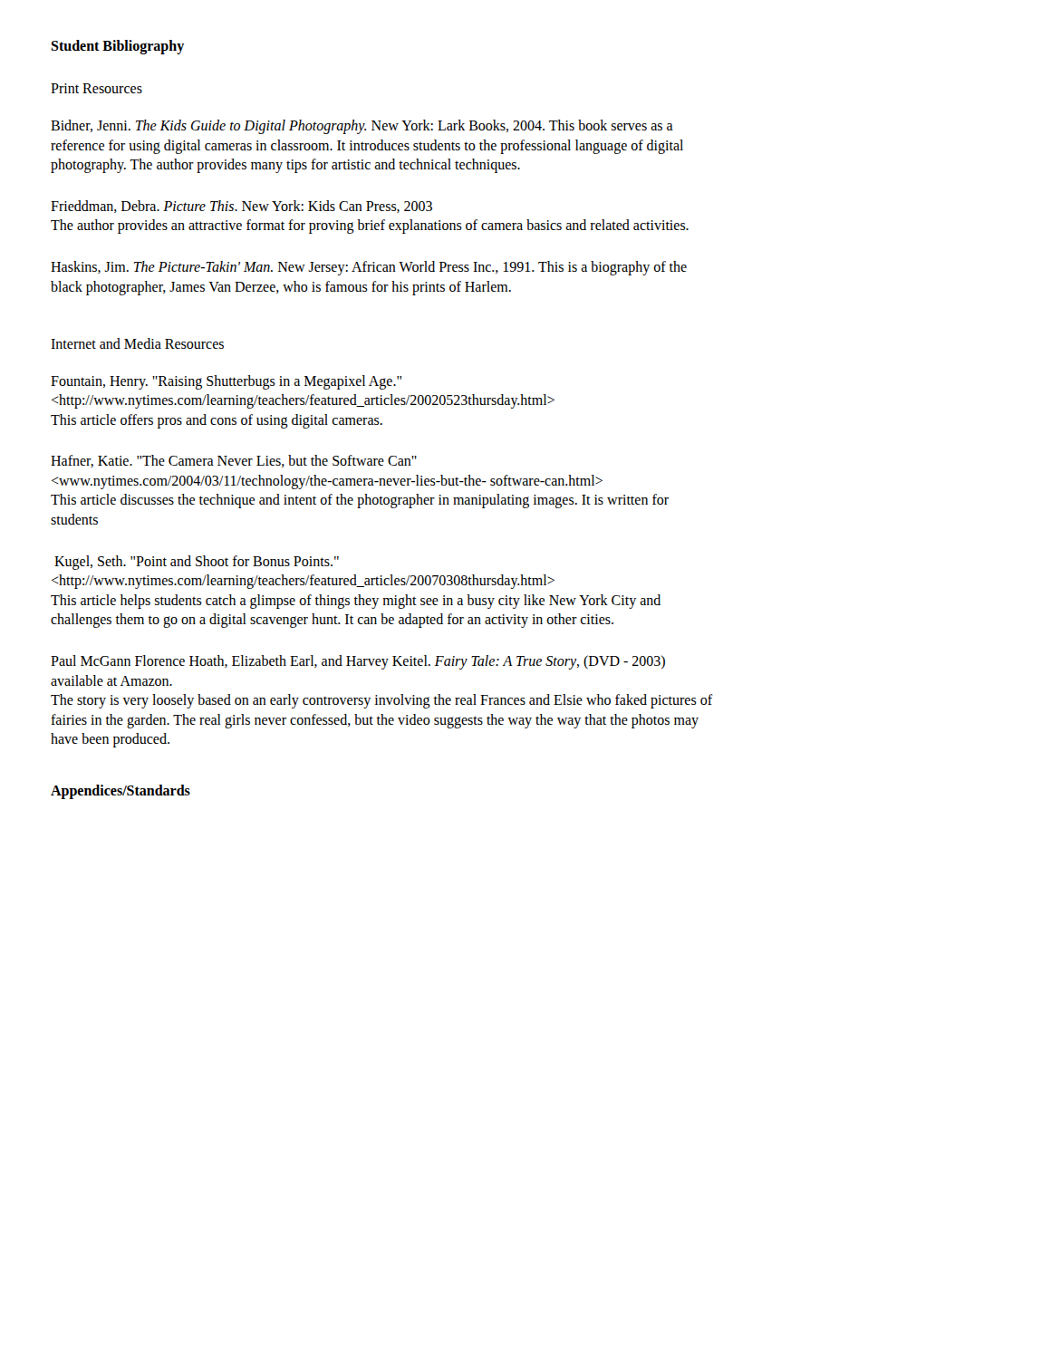Student Bibliography
Print Resources
Bidner, Jenni. The Kids Guide to Digital Photography. New York: Lark Books, 2004. This book serves as a reference for using digital cameras in classroom. It introduces students to the professional language of digital photography. The author provides many tips for artistic and technical techniques.
Frieddman, Debra. Picture This. New York: Kids Can Press, 2003
The author provides an attractive format for proving brief explanations of camera basics and related activities.
Haskins, Jim. The Picture-Takin' Man. New Jersey: African World Press Inc., 1991. This is a biography of the black photographer, James Van Derzee, who is famous for his prints of Harlem.
Internet and Media Resources
Fountain, Henry. "Raising Shutterbugs in a Megapixel Age."
<http://www.nytimes.com/learning/teachers/featured_articles/20020523thursday.html>
This article offers pros and cons of using digital cameras.
Hafner, Katie. "The Camera Never Lies, but the Software Can"
<www.nytimes.com/2004/03/11/technology/the-camera-never-lies-but-the- software-can.html>
This article discusses the technique and intent of the photographer in manipulating images. It is written for students
Kugel, Seth. "Point and Shoot for Bonus Points."
<http://www.nytimes.com/learning/teachers/featured_articles/20070308thursday.html>
This article helps students catch a glimpse of things they might see in a busy city like New York City and challenges them to go on a digital scavenger hunt. It can be adapted for an activity in other cities.
Paul McGann Florence Hoath, Elizabeth Earl, and Harvey Keitel. Fairy Tale: A True Story, (DVD - 2003) available at Amazon.
The story is very loosely based on an early controversy involving the real Frances and Elsie who faked pictures of fairies in the garden. The real girls never confessed, but the video suggests the way the way that the photos may have been produced.
Appendices/Standards